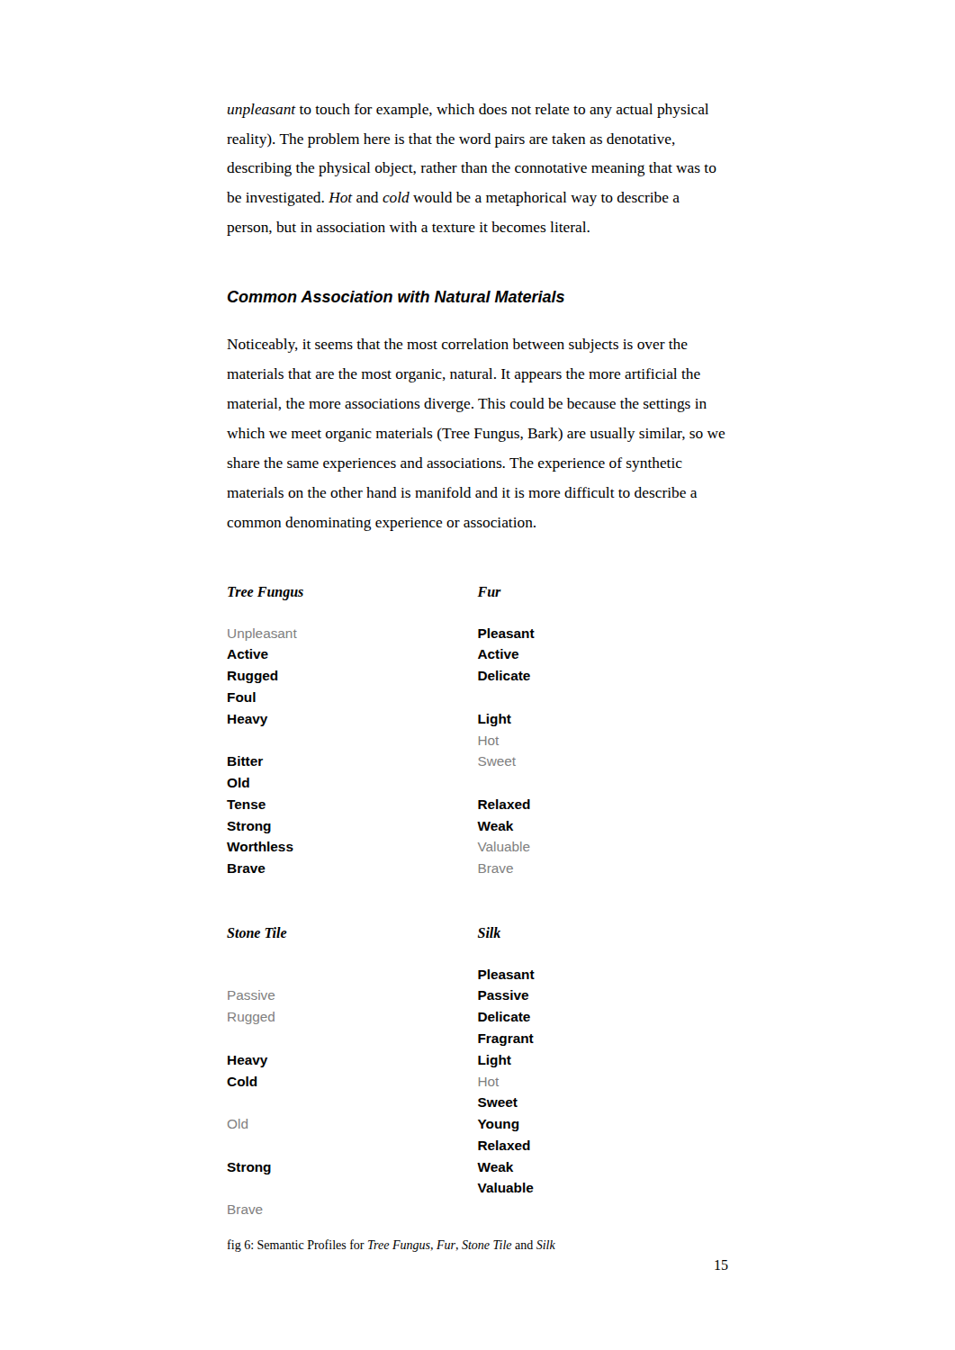unpleasant to touch for example, which does not relate to any actual physical reality). The problem here is that the word pairs are taken as denotative, describing the physical object, rather than the connotative meaning that was to be investigated. Hot and cold would be a metaphorical way to describe a person, but in association with a texture it becomes literal.
Common Association with Natural Materials
Noticeably, it seems that the most correlation between subjects is over the materials that are the most organic, natural. It appears the more artificial the material, the more associations diverge. This could be because the settings in which we meet organic materials (Tree Fungus, Bark) are usually similar, so we share the same experiences and associations. The experience of synthetic materials on the other hand is manifold and it is more difficult to describe a common denominating experience or association.
| Tree Fungus Unpleasant Active Rugged Foul Heavy Bitter Old Tense Strong Worthless Brave | Fur Pleasant Active Delicate Light Hot Sweet Relaxed Weak Valuable Brave |
| Stone Tile Passive Rugged Heavy Cold Old Strong Brave | Silk Pleasant Passive Delicate Fragrant Light Hot Sweet Young Relaxed Weak Valuable |
fig 6: Semantic Profiles for Tree Fungus, Fur, Stone Tile and Silk
15